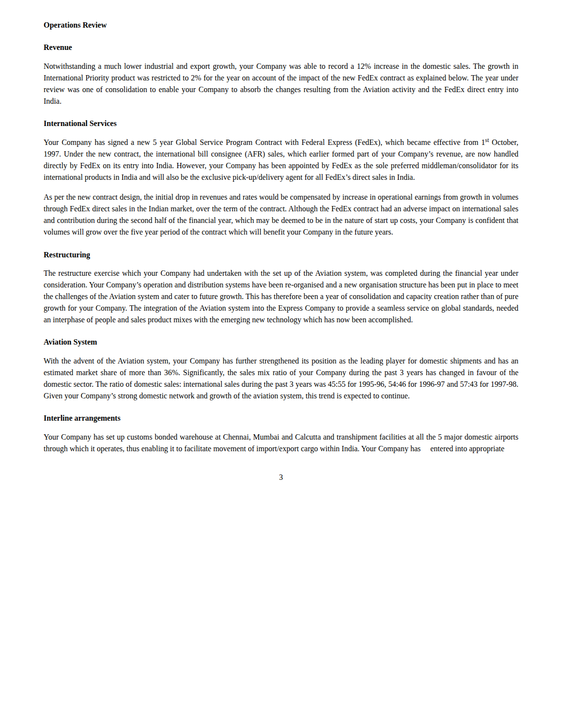Operations Review
Revenue
Notwithstanding a much lower industrial and export growth, your Company was able to record a 12% increase in the domestic sales. The growth in International Priority product was restricted to 2% for the year on account of the impact of the new FedEx contract as explained below. The year under review was one of consolidation to enable your Company to absorb the changes resulting from the Aviation activity and the FedEx direct entry into India.
International Services
Your Company has signed a new 5 year Global Service Program Contract with Federal Express (FedEx), which became effective from 1st October, 1997. Under the new contract, the international bill consignee (AFR) sales, which earlier formed part of your Company’s revenue, are now handled directly by FedEx on its entry into India. However, your Company has been appointed by FedEx as the sole preferred middleman/consolidator for its international products in India and will also be the exclusive pick-up/delivery agent for all FedEx’s direct sales in India.
As per the new contract design, the initial drop in revenues and rates would be compensated by increase in operational earnings from growth in volumes through FedEx direct sales in the Indian market, over the term of the contract. Although the FedEx contract had an adverse impact on international sales and contribution during the second half of the financial year, which may be deemed to be in the nature of start up costs, your Company is confident that volumes will grow over the five year period of the contract which will benefit your Company in the future years.
Restructuring
The restructure exercise which your Company had undertaken with the set up of the Aviation system, was completed during the financial year under consideration. Your Company’s operation and distribution systems have been re-organised and a new organisation structure has been put in place to meet the challenges of the Aviation system and cater to future growth. This has therefore been a year of consolidation and capacity creation rather than of pure growth for your Company. The integration of the Aviation system into the Express Company to provide a seamless service on global standards, needed an interphase of people and sales product mixes with the emerging new technology which has now been accomplished.
Aviation System
With the advent of the Aviation system, your Company has further strengthened its position as the leading player for domestic shipments and has an estimated market share of more than 36%. Significantly, the sales mix ratio of your Company during the past 3 years has changed in favour of the domestic sector. The ratio of domestic sales: international sales during the past 3 years was 45:55 for 1995-96, 54:46 for 1996-97 and 57:43 for 1997-98. Given your Company’s strong domestic network and growth of the aviation system, this trend is expected to continue.
Interline arrangements
Your Company has set up customs bonded warehouse at Chennai, Mumbai and Calcutta and transhipment facilities at all the 5 major domestic airports through which it operates, thus enabling it to facilitate movement of import/export cargo within India. Your Company has entered into appropriate
3